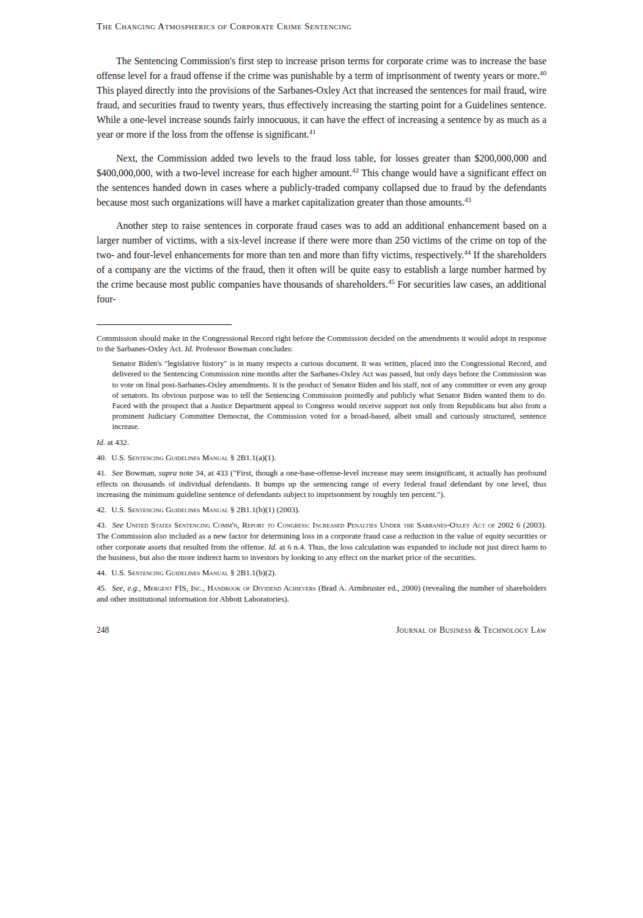The Changing Atmospherics of Corporate Crime Sentencing
The Sentencing Commission's first step to increase prison terms for corporate crime was to increase the base offense level for a fraud offense if the crime was punishable by a term of imprisonment of twenty years or more.40 This played directly into the provisions of the Sarbanes-Oxley Act that increased the sentences for mail fraud, wire fraud, and securities fraud to twenty years, thus effectively increasing the starting point for a Guidelines sentence. While a one-level increase sounds fairly innocuous, it can have the effect of increasing a sentence by as much as a year or more if the loss from the offense is significant.41
Next, the Commission added two levels to the fraud loss table, for losses greater than $200,000,000 and $400,000,000, with a two-level increase for each higher amount.42 This change would have a significant effect on the sentences handed down in cases where a publicly-traded company collapsed due to fraud by the defendants because most such organizations will have a market capitalization greater than those amounts.43
Another step to raise sentences in corporate fraud cases was to add an additional enhancement based on a larger number of victims, with a six-level increase if there were more than 250 victims of the crime on top of the two- and four-level enhancements for more than ten and more than fifty victims, respectively.44 If the shareholders of a company are the victims of the fraud, then it often will be quite easy to establish a large number harmed by the crime because most public companies have thousands of shareholders.45 For securities law cases, an additional four-
Commission should make in the Congressional Record right before the Commission decided on the amendments it would adopt in response to the Sarbanes-Oxley Act. Id. Professor Bowman concludes:
Senator Biden's "legislative history" is in many respects a curious document. It was written, placed into the Congressional Record, and delivered to the Sentencing Commission nine months after the Sarbanes-Oxley Act was passed, but only days before the Commission was to vote on final post-Sarbanes-Oxley amendments. It is the product of Senator Biden and his staff, not of any committee or even any group of senators. Its obvious purpose was to tell the Sentencing Commission pointedly and publicly what Senator Biden wanted them to do. Faced with the prospect that a Justice Department appeal to Congress would receive support not only from Republicans but also from a prominent Judiciary Committee Democrat, the Commission voted for a broad-based, albeit small and curiously structured, sentence increase.
Id. at 432.
40. U.S. Sentencing Guidelines Manual § 2B1.1(a)(1).
41. See Bowman, supra note 34, at 433 ("First, though a one-base-offense-level increase may seem insignificant, it actually has profound effects on thousands of individual defendants. It bumps up the sentencing range of every federal fraud defendant by one level, thus increasing the minimum guideline sentence of defendants subject to imprisonment by roughly ten percent.").
42. U.S. Sentencing Guidelines Manual § 2B1.1(b)(1) (2003).
43. See United States Sentencing Comm'n, Report to Congress: Increased Penalties Under the Sarbanes-Oxley Act of 2002 6 (2003). The Commission also included as a new factor for determining loss in a corporate fraud case a reduction in the value of equity securities or other corporate assets that resulted from the offense. Id. at 6 n.4. Thus, the loss calculation was expanded to include not just direct harm to the business, but also the more indirect harm to investors by looking to any effect on the market price of the securities.
44. U.S. Sentencing Guidelines Manual § 2B1.1(b)(2).
45. See, e.g., Mergent FIS, Inc., Handbook of Dividend Achievers (Brad A. Armbruster ed., 2000) (revealing the number of shareholders and other institutional information for Abbott Laboratories).
248 Journal of Business & Technology Law